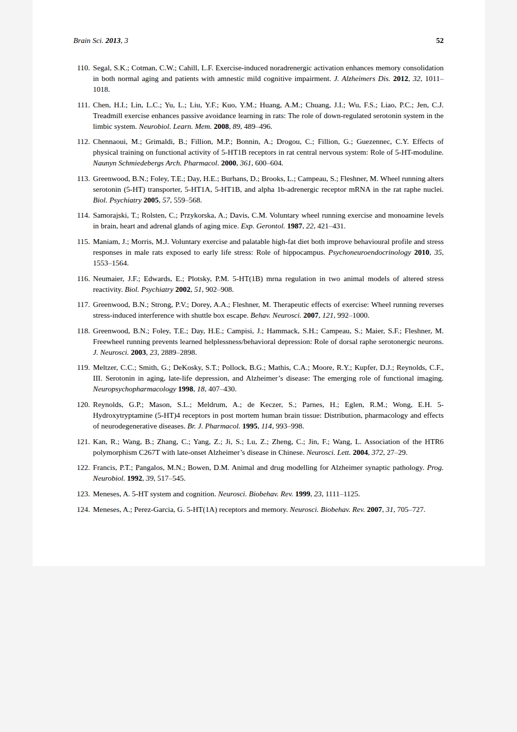Brain Sci. 2013, 3
52
110 Segal, S.K.; Cotman, C.W.; Cahill, L.F. Exercise-induced noradrenergic activation enhances memory consolidation in both normal aging and patients with amnestic mild cognitive impairment. J. Alzheimers Dis. 2012, 32, 1011–1018.
111 Chen, H.I.; Lin, L.C.; Yu, L.; Liu, Y.F.; Kuo, Y.M.; Huang, A.M.; Chuang, J.I.; Wu, F.S.; Liao, P.C.; Jen, C.J. Treadmill exercise enhances passive avoidance learning in rats: The role of down-regulated serotonin system in the limbic system. Neurobiol. Learn. Mem. 2008, 89, 489–496.
112 Chennaoui, M.; Grimaldi, B.; Fillion, M.P.; Bonnin, A.; Drogou, C.; Fillion, G.; Guezennec, C.Y. Effects of physical training on functional activity of 5-HT1B receptors in rat central nervous system: Role of 5-HT-moduline. Naunyn Schmiedebergs Arch. Pharmacol. 2000, 361, 600–604.
113 Greenwood, B.N.; Foley, T.E.; Day, H.E.; Burhans, D.; Brooks, L.; Campeau, S.; Fleshner, M. Wheel running alters serotonin (5-HT) transporter, 5-HT1A, 5-HT1B, and alpha 1b-adrenergic receptor mRNA in the rat raphe nuclei. Biol. Psychiatry 2005, 57, 559–568.
114 Samorajski, T.; Rolsten, C.; Przykorska, A.; Davis, C.M. Voluntary wheel running exercise and monoamine levels in brain, heart and adrenal glands of aging mice. Exp. Gerontol. 1987, 22, 421–431.
115 Maniam, J.; Morris, M.J. Voluntary exercise and palatable high-fat diet both improve behavioural profile and stress responses in male rats exposed to early life stress: Role of hippocampus. Psychoneuroendocrinology 2010, 35, 1553–1564.
116 Neumaier, J.F.; Edwards, E.; Plotsky, P.M. 5-HT(1B) mrna regulation in two animal models of altered stress reactivity. Biol. Psychiatry 2002, 51, 902–908.
117 Greenwood, B.N.; Strong, P.V.; Dorey, A.A.; Fleshner, M. Therapeutic effects of exercise: Wheel running reverses stress-induced interference with shuttle box escape. Behav. Neurosci. 2007, 121, 992–1000.
118 Greenwood, B.N.; Foley, T.E.; Day, H.E.; Campisi, J.; Hammack, S.H.; Campeau, S.; Maier, S.F.; Fleshner, M. Freewheel running prevents learned helplessness/behavioral depression: Role of dorsal raphe serotonergic neurons. J. Neurosci. 2003, 23, 2889–2898.
119 Meltzer, C.C.; Smith, G.; DeKosky, S.T.; Pollock, B.G.; Mathis, C.A.; Moore, R.Y.; Kupfer, D.J.; Reynolds, C.F., III. Serotonin in aging, late-life depression, and Alzheimer’s disease: The emerging role of functional imaging. Neuropsychopharmacology 1998, 18, 407–430.
120 Reynolds, G.P.; Mason, S.L.; Meldrum, A.; de Keczer, S.; Parnes, H.; Eglen, R.M.; Wong, E.H. 5-Hydroxytryptamine (5-HT)4 receptors in post mortem human brain tissue: Distribution, pharmacology and effects of neurodegenerative diseases. Br. J. Pharmacol. 1995, 114, 993–998.
121 Kan, R.; Wang, B.; Zhang, C.; Yang, Z.; Ji, S.; Lu, Z.; Zheng, C.; Jin, F.; Wang, L. Association of the HTR6 polymorphism C267T with late-onset Alzheimer’s disease in Chinese. Neurosci. Lett. 2004, 372, 27–29.
122 Francis, P.T.; Pangalos, M.N.; Bowen, D.M. Animal and drug modelling for Alzheimer synaptic pathology. Prog. Neurobiol. 1992, 39, 517–545.
123 Meneses, A. 5-HT system and cognition. Neurosci. Biobehav. Rev. 1999, 23, 1111–1125.
124 Meneses, A.; Perez-Garcia, G. 5-HT(1A) receptors and memory. Neurosci. Biobehav. Rev. 2007, 31, 705–727.